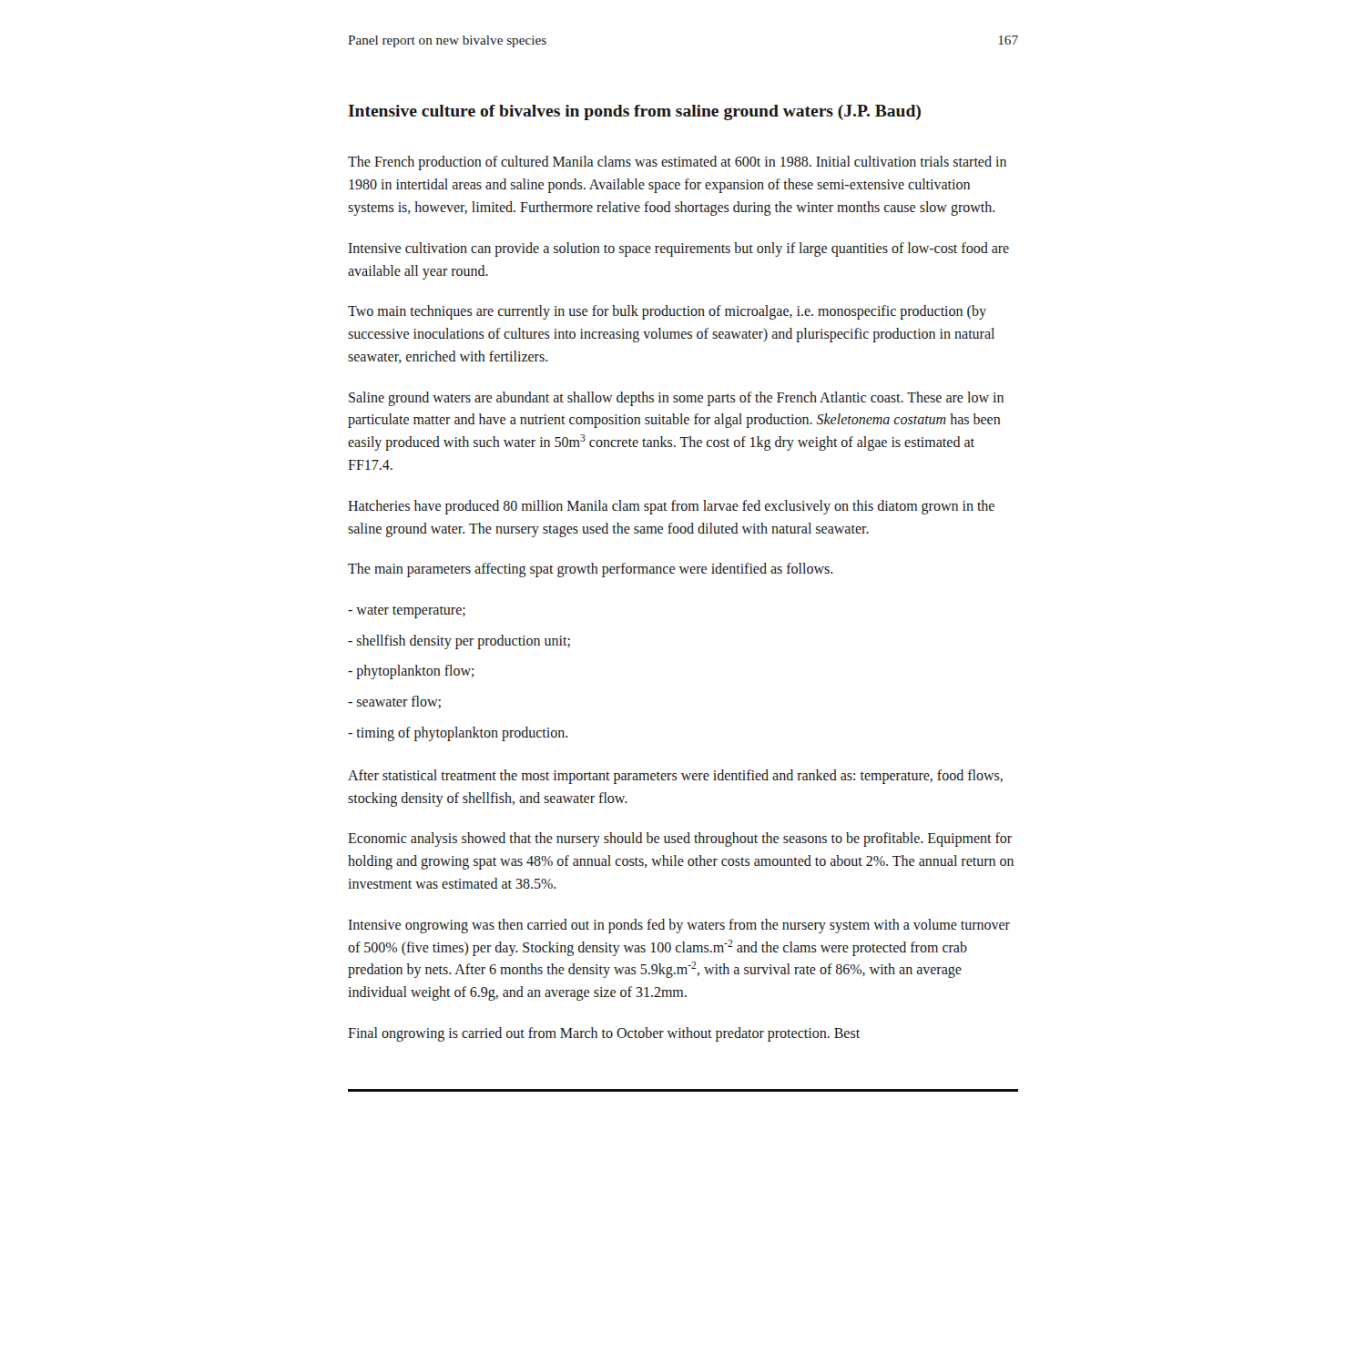Panel report on new bivalve species 167
Intensive culture of bivalves in ponds from saline ground waters (J.P. Baud)
The French production of cultured Manila clams was estimated at 600t in 1988. Initial cultivation trials started in 1980 in intertidal areas and saline ponds. Available space for expansion of these semi-extensive cultivation systems is, however, limited. Furthermore relative food shortages during the winter months cause slow growth.
Intensive cultivation can provide a solution to space requirements but only if large quantities of low-cost food are available all year round.
Two main techniques are currently in use for bulk production of microalgae, i.e. monospecific production (by successive inoculations of cultures into increasing volumes of seawater) and plurispecific production in natural seawater, enriched with fertilizers.
Saline ground waters are abundant at shallow depths in some parts of the French Atlantic coast. These are low in particulate matter and have a nutrient composition suitable for algal production. Skeletonema costatum has been easily produced with such water in 50m3 concrete tanks. The cost of 1kg dry weight of algae is estimated at FF17.4.
Hatcheries have produced 80 million Manila clam spat from larvae fed exclusively on this diatom grown in the saline ground water. The nursery stages used the same food diluted with natural seawater.
The main parameters affecting spat growth performance were identified as follows.
water temperature;
shellfish density per production unit;
phytoplankton flow;
seawater flow;
timing of phytoplankton production.
After statistical treatment the most important parameters were identified and ranked as: temperature, food flows, stocking density of shellfish, and seawater flow.
Economic analysis showed that the nursery should be used throughout the seasons to be profitable. Equipment for holding and growing spat was 48% of annual costs, while other costs amounted to about 2%. The annual return on investment was estimated at 38.5%.
Intensive ongrowing was then carried out in ponds fed by waters from the nursery system with a volume turnover of 500% (five times) per day. Stocking density was 100 clams.m-2 and the clams were protected from crab predation by nets. After 6 months the density was 5.9kg.m-2, with a survival rate of 86%, with an average individual weight of 6.9g, and an average size of 31.2mm.
Final ongrowing is carried out from March to October without predator protection. Best